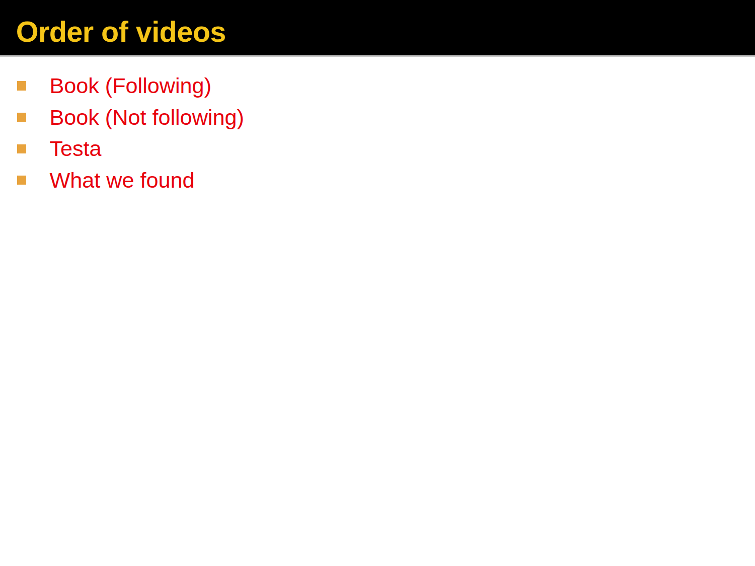Order of videos
Book (Following)
Book (Not following)
Testa
What we found